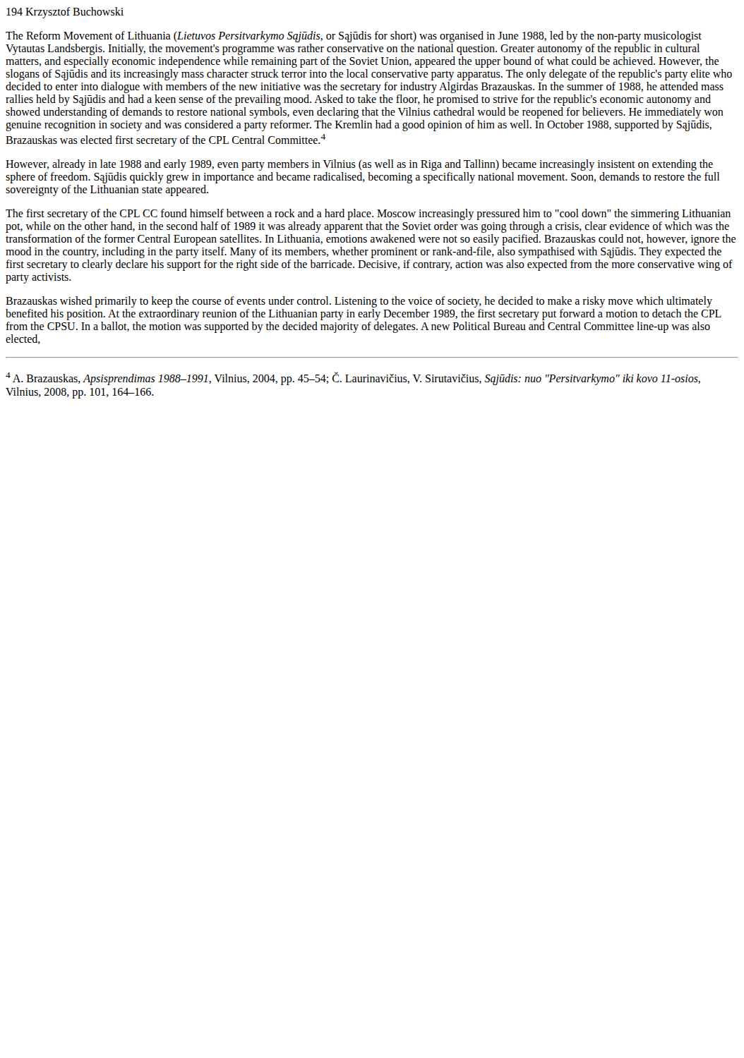194 Krzysztof Buchowski
The Reform Movement of Lithuania (Lietuvos Persitvarkymo Sąjūdis, or Sąjūdis for short) was organised in June 1988, led by the non-party musicologist Vytautas Landsbergis. Initially, the movement's programme was rather conservative on the national question. Greater autonomy of the republic in cultural matters, and especially economic independence while remaining part of the Soviet Union, appeared the upper bound of what could be achieved. However, the slogans of Sąjūdis and its increasingly mass character struck terror into the local conservative party apparatus. The only delegate of the republic's party elite who decided to enter into dialogue with members of the new initiative was the secretary for industry Algirdas Brazauskas. In the summer of 1988, he attended mass rallies held by Sąjūdis and had a keen sense of the prevailing mood. Asked to take the floor, he promised to strive for the republic's economic autonomy and showed understanding of demands to restore national symbols, even declaring that the Vilnius cathedral would be reopened for believers. He immediately won genuine recognition in society and was considered a party reformer. The Kremlin had a good opinion of him as well. In October 1988, supported by Sąjūdis, Brazauskas was elected first secretary of the CPL Central Committee.4
However, already in late 1988 and early 1989, even party members in Vilnius (as well as in Riga and Tallinn) became increasingly insistent on extending the sphere of freedom. Sąjūdis quickly grew in importance and became radicalised, becoming a specifically national movement. Soon, demands to restore the full sovereignty of the Lithuanian state appeared.
The first secretary of the CPL CC found himself between a rock and a hard place. Moscow increasingly pressured him to "cool down" the simmering Lithuanian pot, while on the other hand, in the second half of 1989 it was already apparent that the Soviet order was going through a crisis, clear evidence of which was the transformation of the former Central European satellites. In Lithuania, emotions awakened were not so easily pacified. Brazauskas could not, however, ignore the mood in the country, including in the party itself. Many of its members, whether prominent or rank-and-file, also sympathised with Sąjūdis. They expected the first secretary to clearly declare his support for the right side of the barricade. Decisive, if contrary, action was also expected from the more conservative wing of party activists.
Brazauskas wished primarily to keep the course of events under control. Listening to the voice of society, he decided to make a risky move which ultimately benefited his position. At the extraordinary reunion of the Lithuanian party in early December 1989, the first secretary put forward a motion to detach the CPL from the CPSU. In a ballot, the motion was supported by the decided majority of delegates. A new Political Bureau and Central Committee line-up was also elected,
4 A. Brazauskas, Apsisprendimas 1988–1991, Vilnius, 2004, pp. 45–54; Č. Laurinavičius, V. Sirutavičius, Sąjūdis: nuo "Persitvarkymo" iki kovo 11-osios, Vilnius, 2008, pp. 101, 164–166.